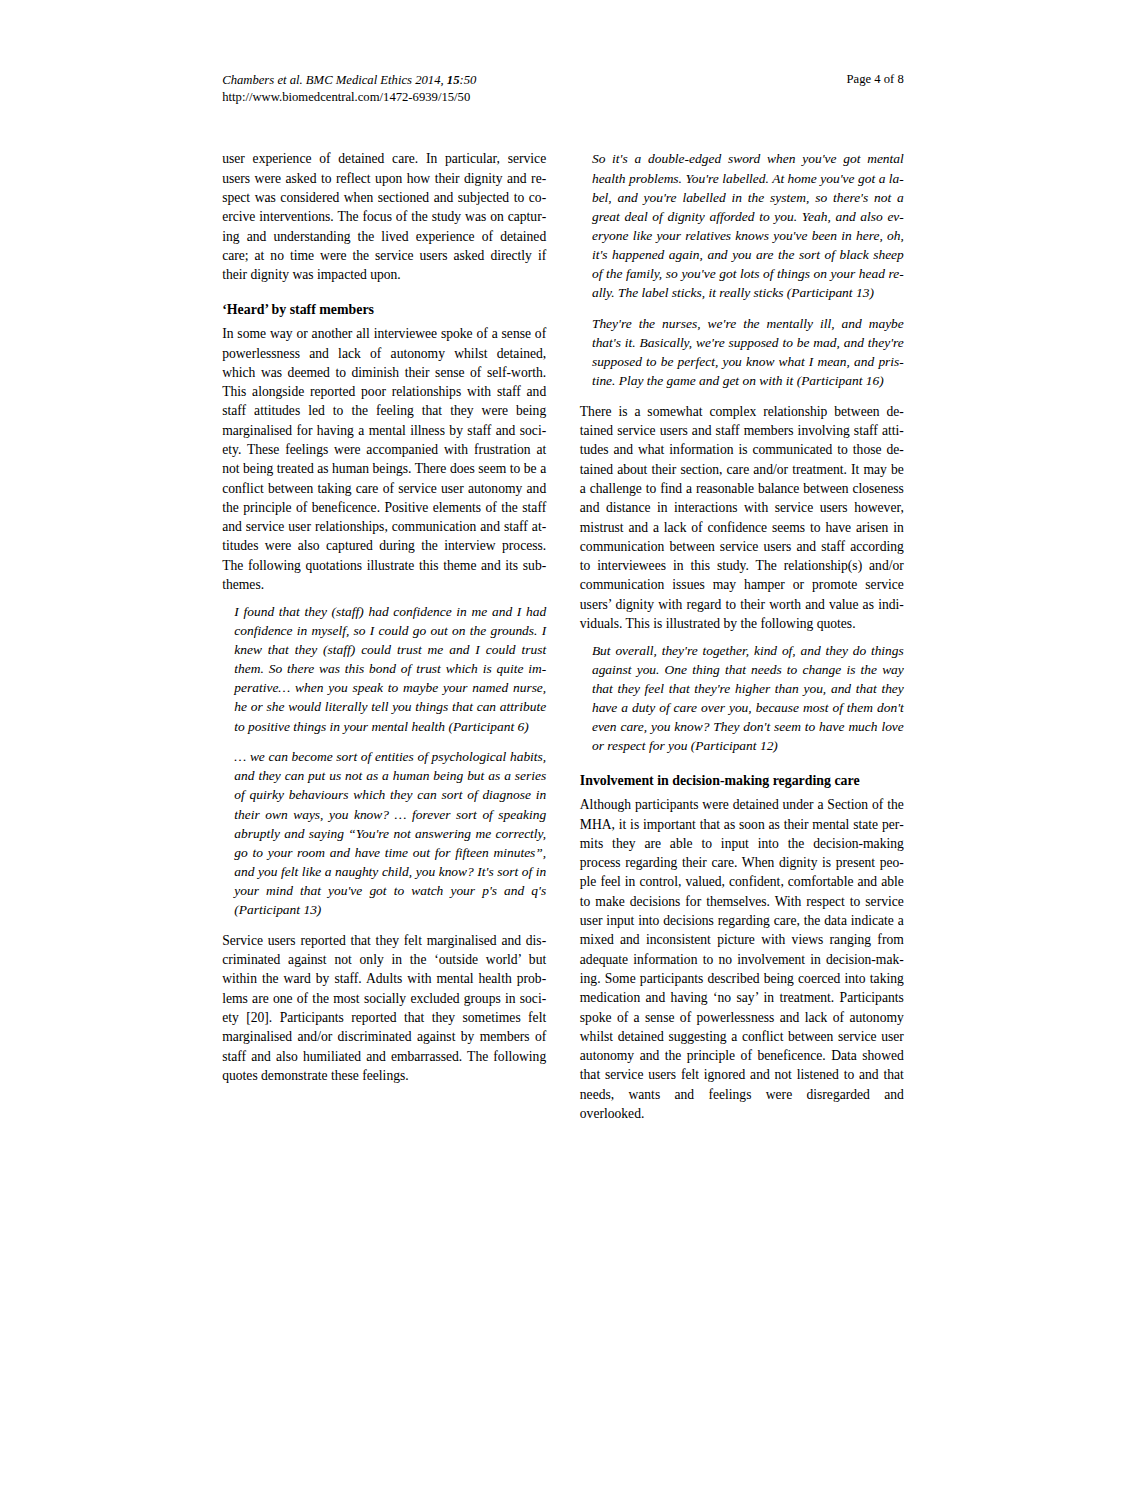Chambers et al. BMC Medical Ethics 2014, 15:50
http://www.biomedcentral.com/1472-6939/15/50
Page 4 of 8
user experience of detained care. In particular, service users were asked to reflect upon how their dignity and respect was considered when sectioned and subjected to coercive interventions. The focus of the study was on capturing and understanding the lived experience of detained care; at no time were the service users asked directly if their dignity was impacted upon.
‘Heard’ by staff members
In some way or another all interviewee spoke of a sense of powerlessness and lack of autonomy whilst detained, which was deemed to diminish their sense of self-worth. This alongside reported poor relationships with staff and staff attitudes led to the feeling that they were being marginalised for having a mental illness by staff and society. These feelings were accompanied with frustration at not being treated as human beings. There does seem to be a conflict between taking care of service user autonomy and the principle of beneficence. Positive elements of the staff and service user relationships, communication and staff attitudes were also captured during the interview process. The following quotations illustrate this theme and its sub-themes.
I found that they (staff) had confidence in me and I had confidence in myself, so I could go out on the grounds. I knew that they (staff) could trust me and I could trust them. So there was this bond of trust which is quite imperative… when you speak to maybe your named nurse, he or she would literally tell you things that can attribute to positive things in your mental health (Participant 6)
… we can become sort of entities of psychological habits, and they can put us not as a human being but as a series of quirky behaviours which they can sort of diagnose in their own ways, you know? … forever sort of speaking abruptly and saying “You're not answering me correctly, go to your room and have time out for fifteen minutes”, and you felt like a naughty child, you know? It's sort of in your mind that you've got to watch your p's and q's (Participant 13)
Service users reported that they felt marginalised and discriminated against not only in the ‘outside world’ but within the ward by staff. Adults with mental health problems are one of the most socially excluded groups in society [20]. Participants reported that they sometimes felt marginalised and/or discriminated against by members of staff and also humiliated and embarrassed. The following quotes demonstrate these feelings.
So it's a double-edged sword when you've got mental health problems. You're labelled. At home you've got a label, and you're labelled in the system, so there's not a great deal of dignity afforded to you. Yeah, and also everyone like your relatives knows you've been in here, oh, it's happened again, and you are the sort of black sheep of the family, so you've got lots of things on your head really. The label sticks, it really sticks (Participant 13)
They're the nurses, we're the mentally ill, and maybe that's it. Basically, we're supposed to be mad, and they're supposed to be perfect, you know what I mean, and pristine. Play the game and get on with it (Participant 16)
There is a somewhat complex relationship between detained service users and staff members involving staff attitudes and what information is communicated to those detained about their section, care and/or treatment. It may be a challenge to find a reasonable balance between closeness and distance in interactions with service users however, mistrust and a lack of confidence seems to have arisen in communication between service users and staff according to interviewees in this study. The relationship(s) and/or communication issues may hamper or promote service users’ dignity with regard to their worth and value as individuals. This is illustrated by the following quotes.
But overall, they're together, kind of, and they do things against you. One thing that needs to change is the way that they feel that they're higher than you, and that they have a duty of care over you, because most of them don't even care, you know? They don't seem to have much love or respect for you (Participant 12)
Involvement in decision-making regarding care
Although participants were detained under a Section of the MHA, it is important that as soon as their mental state permits they are able to input into the decision-making process regarding their care. When dignity is present people feel in control, valued, confident, comfortable and able to make decisions for themselves. With respect to service user input into decisions regarding care, the data indicate a mixed and inconsistent picture with views ranging from adequate information to no involvement in decision-making. Some participants described being coerced into taking medication and having ‘no say’ in treatment. Participants spoke of a sense of powerlessness and lack of autonomy whilst detained suggesting a conflict between service user autonomy and the principle of beneficence. Data showed that service users felt ignored and not listened to and that needs, wants and feelings were disregarded and overlooked.